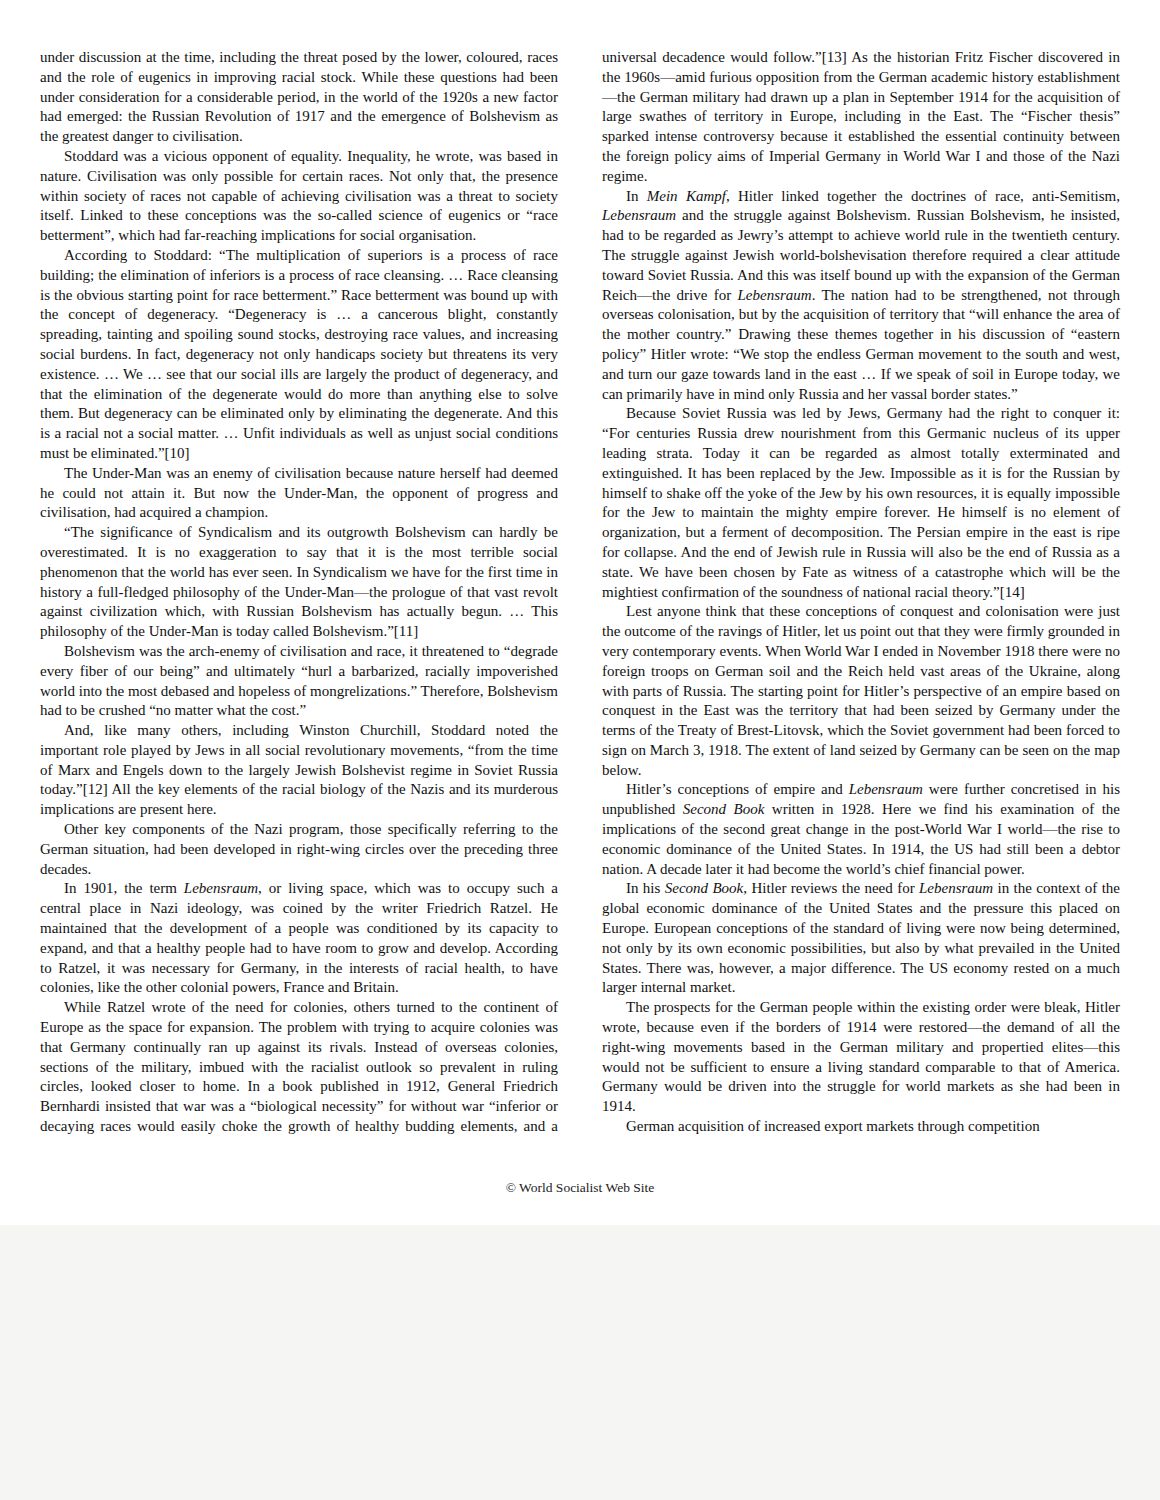under discussion at the time, including the threat posed by the lower, coloured, races and the role of eugenics in improving racial stock. While these questions had been under consideration for a considerable period, in the world of the 1920s a new factor had emerged: the Russian Revolution of 1917 and the emergence of Bolshevism as the greatest danger to civilisation.
Stoddard was a vicious opponent of equality. Inequality, he wrote, was based in nature. Civilisation was only possible for certain races. Not only that, the presence within society of races not capable of achieving civilisation was a threat to society itself. Linked to these conceptions was the so-called science of eugenics or “race betterment”, which had far-reaching implications for social organisation.
According to Stoddard: “The multiplication of superiors is a process of race building; the elimination of inferiors is a process of race cleansing. … Race cleansing is the obvious starting point for race betterment.” Race betterment was bound up with the concept of degeneracy. “Degeneracy is … a cancerous blight, constantly spreading, tainting and spoiling sound stocks, destroying race values, and increasing social burdens. In fact, degeneracy not only handicaps society but threatens its very existence. … We … see that our social ills are largely the product of degeneracy, and that the elimination of the degenerate would do more than anything else to solve them. But degeneracy can be eliminated only by eliminating the degenerate. And this is a racial not a social matter. … Unfit individuals as well as unjust social conditions must be eliminated.”[10]
The Under-Man was an enemy of civilisation because nature herself had deemed he could not attain it. But now the Under-Man, the opponent of progress and civilisation, had acquired a champion.
“The significance of Syndicalism and its outgrowth Bolshevism can hardly be overestimated. It is no exaggeration to say that it is the most terrible social phenomenon that the world has ever seen. In Syndicalism we have for the first time in history a full-fledged philosophy of the Under-Man—the prologue of that vast revolt against civilization which, with Russian Bolshevism has actually begun. … This philosophy of the Under-Man is today called Bolshevism.”[11]
Bolshevism was the arch-enemy of civilisation and race, it threatened to “degrade every fiber of our being” and ultimately “hurl a barbarized, racially impoverished world into the most debased and hopeless of mongrelizations.” Therefore, Bolshevism had to be crushed “no matter what the cost.”
And, like many others, including Winston Churchill, Stoddard noted the important role played by Jews in all social revolutionary movements, “from the time of Marx and Engels down to the largely Jewish Bolshevist regime in Soviet Russia today.”[12] All the key elements of the racial biology of the Nazis and its murderous implications are present here.
Other key components of the Nazi program, those specifically referring to the German situation, had been developed in right-wing circles over the preceding three decades.
In 1901, the term Lebensraum, or living space, which was to occupy such a central place in Nazi ideology, was coined by the writer Friedrich Ratzel. He maintained that the development of a people was conditioned by its capacity to expand, and that a healthy people had to have room to grow and develop. According to Ratzel, it was necessary for Germany, in the interests of racial health, to have colonies, like the other colonial powers, France and Britain.
While Ratzel wrote of the need for colonies, others turned to the continent of Europe as the space for expansion. The problem with trying to acquire colonies was that Germany continually ran up against its rivals. Instead of overseas colonies, sections of the military, imbued with the racialist outlook so prevalent in ruling circles, looked closer to home. In a book published in 1912, General Friedrich Bernhardi insisted that war was a “biological necessity” for without war “inferior or decaying races would easily choke the growth of healthy budding elements, and a universal decadence would follow.”[13] As the historian Fritz Fischer discovered in the 1960s—amid furious opposition from the German academic history establishment—the German military had drawn up a plan in September 1914 for the acquisition of large swathes of territory in Europe, including in the East. The “Fischer thesis” sparked intense controversy because it established the essential continuity between the foreign policy aims of Imperial Germany in World War I and those of the Nazi regime.
In Mein Kampf, Hitler linked together the doctrines of race, anti-Semitism, Lebensraum and the struggle against Bolshevism. Russian Bolshevism, he insisted, had to be regarded as Jewry’s attempt to achieve world rule in the twentieth century. The struggle against Jewish world-bolshevisation therefore required a clear attitude toward Soviet Russia. And this was itself bound up with the expansion of the German Reich—the drive for Lebensraum. The nation had to be strengthened, not through overseas colonisation, but by the acquisition of territory that “will enhance the area of the mother country.” Drawing these themes together in his discussion of “eastern policy” Hitler wrote: “We stop the endless German movement to the south and west, and turn our gaze towards land in the east … If we speak of soil in Europe today, we can primarily have in mind only Russia and her vassal border states.”
Because Soviet Russia was led by Jews, Germany had the right to conquer it: “For centuries Russia drew nourishment from this Germanic nucleus of its upper leading strata. Today it can be regarded as almost totally exterminated and extinguished. It has been replaced by the Jew. Impossible as it is for the Russian by himself to shake off the yoke of the Jew by his own resources, it is equally impossible for the Jew to maintain the mighty empire forever. He himself is no element of organization, but a ferment of decomposition. The Persian empire in the east is ripe for collapse. And the end of Jewish rule in Russia will also be the end of Russia as a state. We have been chosen by Fate as witness of a catastrophe which will be the mightiest confirmation of the soundness of national racial theory.”[14]
Lest anyone think that these conceptions of conquest and colonisation were just the outcome of the ravings of Hitler, let us point out that they were firmly grounded in very contemporary events. When World War I ended in November 1918 there were no foreign troops on German soil and the Reich held vast areas of the Ukraine, along with parts of Russia. The starting point for Hitler’s perspective of an empire based on conquest in the East was the territory that had been seized by Germany under the terms of the Treaty of Brest-Litovsk, which the Soviet government had been forced to sign on March 3, 1918. The extent of land seized by Germany can be seen on the map below.
Hitler’s conceptions of empire and Lebensraum were further concretised in his unpublished Second Book written in 1928. Here we find his examination of the implications of the second great change in the post-World War I world—the rise to economic dominance of the United States. In 1914, the US had still been a debtor nation. A decade later it had become the world’s chief financial power.
In his Second Book, Hitler reviews the need for Lebensraum in the context of the global economic dominance of the United States and the pressure this placed on Europe. European conceptions of the standard of living were now being determined, not only by its own economic possibilities, but also by what prevailed in the United States. There was, however, a major difference. The US economy rested on a much larger internal market.
The prospects for the German people within the existing order were bleak, Hitler wrote, because even if the borders of 1914 were restored—the demand of all the right-wing movements based in the German military and propertied elites—this would not be sufficient to ensure a living standard comparable to that of America. Germany would be driven into the struggle for world markets as she had been in 1914.
German acquisition of increased export markets through competition
© World Socialist Web Site